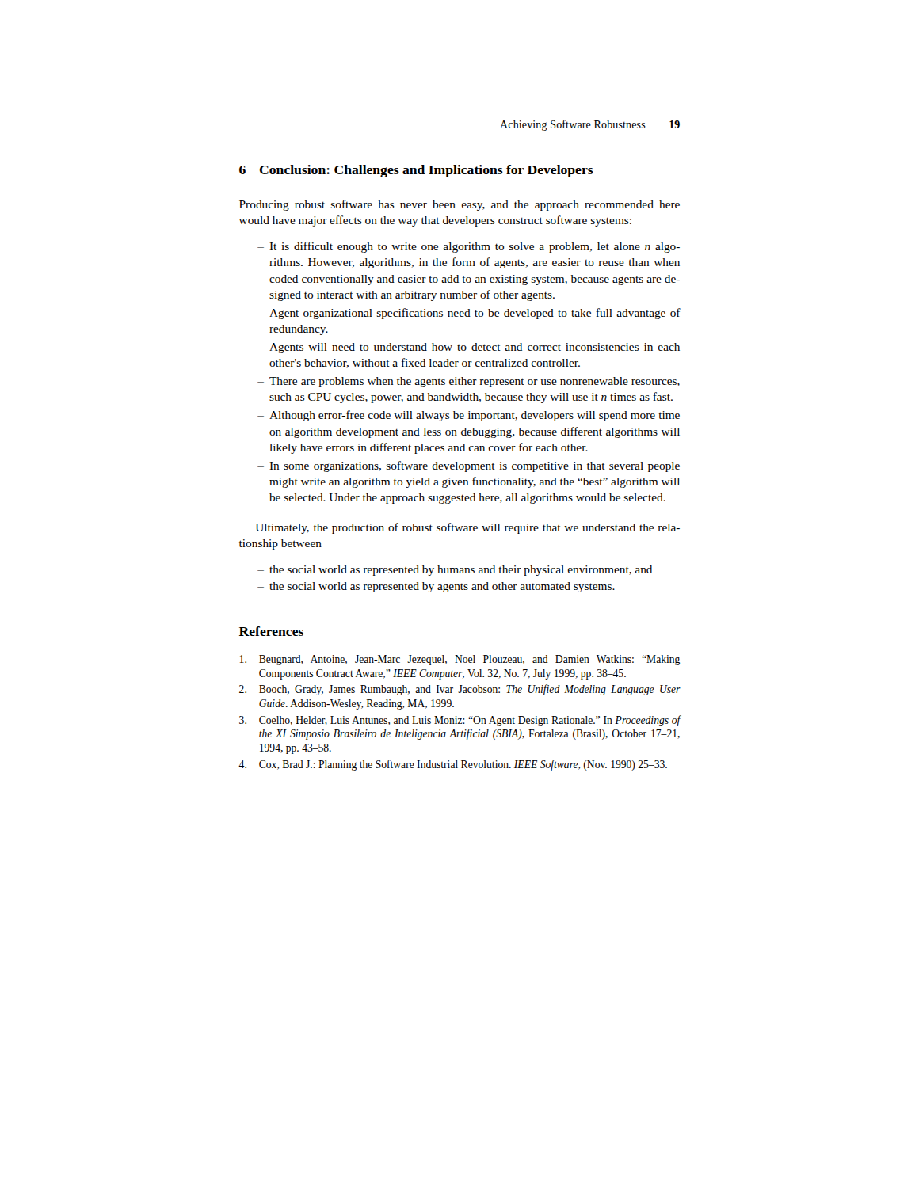Achieving Software Robustness19
6 Conclusion: Challenges and Implications for Developers
Producing robust software has never been easy, and the approach recommended here would have major effects on the way that developers construct software systems:
It is difficult enough to write one algorithm to solve a problem, let alone n algorithms. However, algorithms, in the form of agents, are easier to reuse than when coded conventionally and easier to add to an existing system, because agents are designed to interact with an arbitrary number of other agents.
Agent organizational specifications need to be developed to take full advantage of redundancy.
Agents will need to understand how to detect and correct inconsistencies in each other's behavior, without a fixed leader or centralized controller.
There are problems when the agents either represent or use nonrenewable resources, such as CPU cycles, power, and bandwidth, because they will use it n times as fast.
Although error-free code will always be important, developers will spend more time on algorithm development and less on debugging, because different algorithms will likely have errors in different places and can cover for each other.
In some organizations, software development is competitive in that several people might write an algorithm to yield a given functionality, and the “best” algorithm will be selected. Under the approach suggested here, all algorithms would be selected.
Ultimately, the production of robust software will require that we understand the relationship between
the social world as represented by humans and their physical environment, and
the social world as represented by agents and other automated systems.
References
Beugnard, Antoine, Jean-Marc Jezequel, Noel Plouzeau, and Damien Watkins: “Making Components Contract Aware,” IEEE Computer, Vol. 32, No. 7, July 1999, pp. 38–45.
Booch, Grady, James Rumbaugh, and Ivar Jacobson: The Unified Modeling Language User Guide. Addison-Wesley, Reading, MA, 1999.
Coelho, Helder, Luis Antunes, and Luis Moniz: “On Agent Design Rationale.” In Proceedings of the XI Simposio Brasileiro de Inteligencia Artificial (SBIA), Fortaleza (Brasil), October 17–21, 1994, pp. 43–58.
Cox, Brad J.: Planning the Software Industrial Revolution. IEEE Software, (Nov. 1990) 25–33.